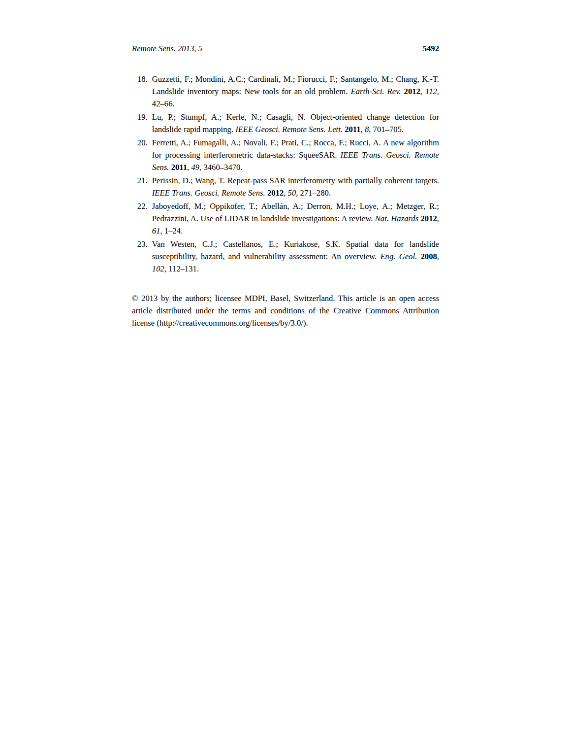Remote Sens. 2013, 5 5492
18. Guzzetti, F.; Mondini, A.C.; Cardinali, M.; Fiorucci, F.; Santangelo, M.; Chang, K.-T. Landslide inventory maps: New tools for an old problem. Earth-Sci. Rev. 2012, 112, 42–66.
19. Lu, P.; Stumpf, A.; Kerle, N.; Casagli, N. Object-oriented change detection for landslide rapid mapping. IEEE Geosci. Remote Sens. Lett. 2011, 8, 701–705.
20. Ferretti, A.; Fumagalli, A.; Novali, F.; Prati, C.; Rocca, F.; Rucci, A. A new algorithm for processing interferometric data-stacks: SqueeSAR. IEEE Trans. Geosci. Remote Sens. 2011, 49, 3460–3470.
21. Perissin, D.; Wang, T. Repeat-pass SAR interferometry with partially coherent targets. IEEE Trans. Geosci. Remote Sens. 2012, 50, 271–280.
22. Jaboyedoff, M.; Oppikofer, T.; Abellán, A.; Derron, M.H.; Loye, A.; Metzger, R.; Pedrazzini, A. Use of LIDAR in landslide investigations: A review. Nat. Hazards 2012, 61, 1–24.
23. Van Westen, C.J.; Castellanos, E.; Kuriakose, S.K. Spatial data for landslide susceptibility, hazard, and vulnerability assessment: An overview. Eng. Geol. 2008, 102, 112–131.
© 2013 by the authors; licensee MDPI, Basel, Switzerland. This article is an open access article distributed under the terms and conditions of the Creative Commons Attribution license (http://creativecommons.org/licenses/by/3.0/).